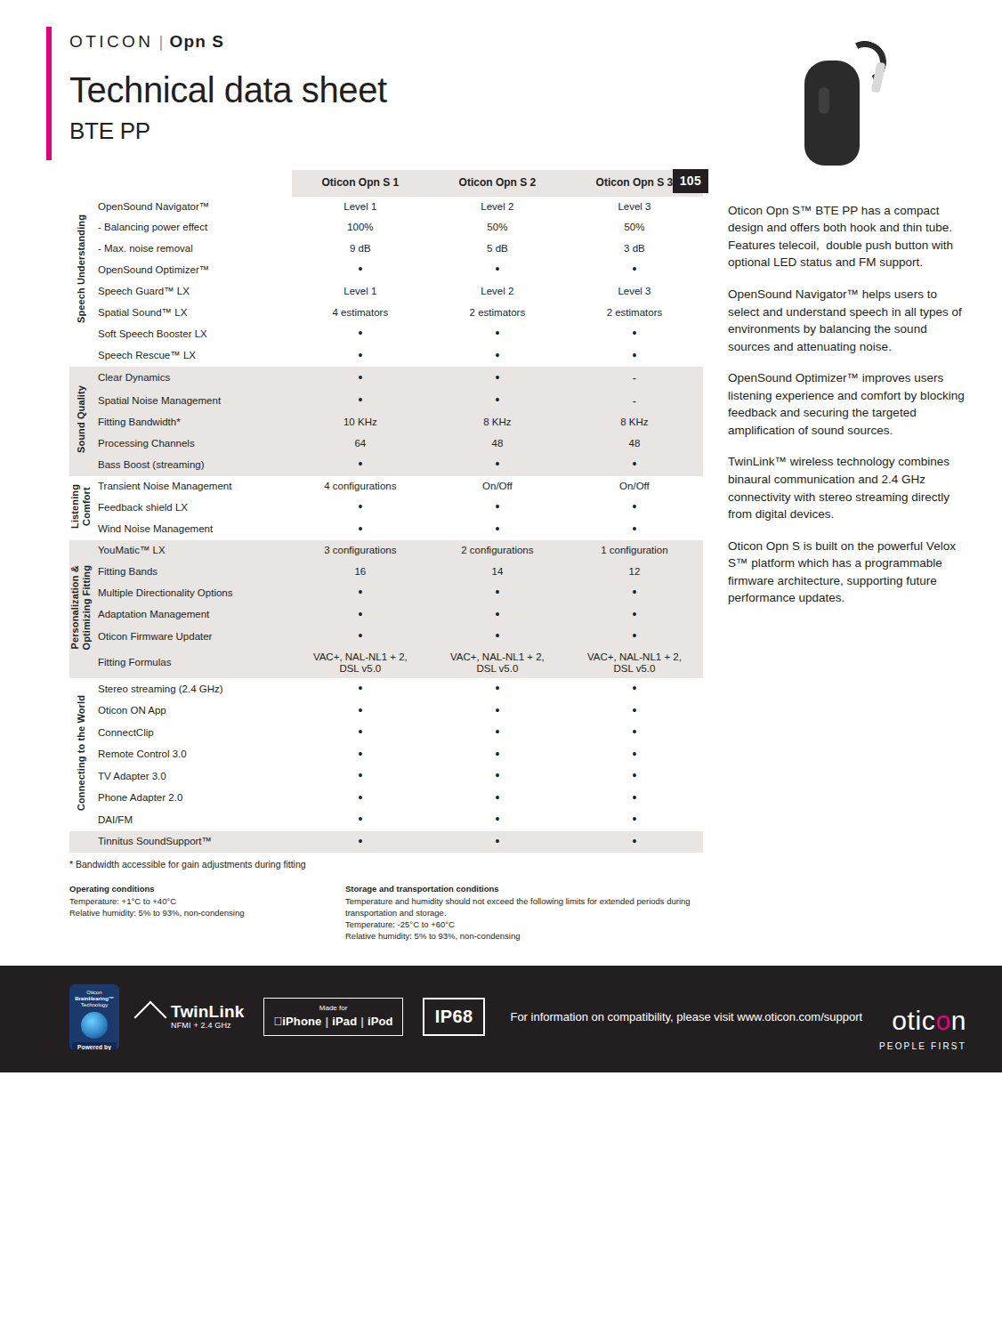OTICON|Opn S
Technical data sheet
BTE PP
105
Oticon Opn S BTE PP feature comparison
| | | Oticon Opn S 1 | Oticon Opn S 2 | Oticon Opn S 3 |
| --- | --- | --- | --- | --- |
| Speech Understanding | OpenSound Navigator™ | Level 1 | Level 2 | Level 3 |
| - Balancing power effect | 100% | 50% | 50% |
| - Max. noise removal | 9 dB | 5 dB | 3 dB |
| OpenSound Optimizer™ | • | • | • |
| Speech Guard™ LX | Level 1 | Level 2 | Level 3 |
| Spatial Sound™ LX | 4 estimators | 2 estimators | 2 estimators |
| Soft Speech Booster LX | • | • | • |
| | Speech Rescue™ LX | • | • | • |
| Sound Quality | Clear Dynamics | • | • | - |
| Spatial Noise Management | • | • | - |
| Fitting Bandwidth* | 10 KHz | 8 KHz | 8 KHz |
| Processing Channels | 64 | 48 | 48 |
| Bass Boost (streaming) | • | • | • |
| Listening Comfort | Transient Noise Management | 4 configurations | On/Off | On/Off |
| Feedback shield LX | • | • | • |
| Wind Noise Management | • | • | • |
| Personalization & Optimizing Fitting | YouMatic™ LX | 3 configurations | 2 configurations | 1 configuration |
| Fitting Bands | 16 | 14 | 12 |
| Multiple Directionality Options | • | • | • |
| Adaptation Management | • | • | • |
| Oticon Firmware Updater | • | • | • |
| Fitting Formulas | VAC+, NAL-NL1 + 2, DSL v5.0 | VAC+, NAL-NL1 + 2, DSL v5.0 | VAC+, NAL-NL1 + 2, DSL v5.0 |
| Connecting to the World | Stereo streaming (2.4 GHz) | • | • | • |
| Oticon ON App | • | • | • |
| ConnectClip | • | • | • |
| Remote Control 3.0 | • | • | • |
| TV Adapter 3.0 | • | • | • |
| Phone Adapter 2.0 | • | • | • |
| DAI/FM | • | • | • |
| | Tinnitus SoundSupport™ | • | • | • |
Oticon Opn S™ BTE PP has a compact design and offers both hook and thin tube. Features telecoil, double push button with optional LED status and FM support.
OpenSound Navigator™ helps users to select and understand speech in all types of environments by balancing the sound sources and attenuating noise.
OpenSound Optimizer™ improves users listening experience and comfort by blocking feedback and securing the targeted amplification of sound sources.
TwinLink™ wireless technology combines binaural communication and 2.4 GHz connectivity with stereo streaming directly from digital devices.
Oticon Opn S is built on the powerful Velox S™ platform which has a programmable firmware architecture, supporting future performance updates.
* Bandwidth accessible for gain adjustments during fitting
Operating conditions
Temperature: +1°C to +40°C
Relative humidity: 5% to 93%, non-condensing
Storage and transportation conditions
Temperature and humidity should not exceed the following limits for extended periods during transportation and storage.
Temperature: -25°C to +60°C
Relative humidity: 5% to 93%, non-condensing
Oticon
BrainHearing™
Technology
Powered by
Velox S™
TwinLink
NFMI + 2.4 GHz
Made for
iPhone|iPad|iPod
IP68
For information on compatibility, please visit www.oticon.com/support
oticon
PEOPLE FIRST